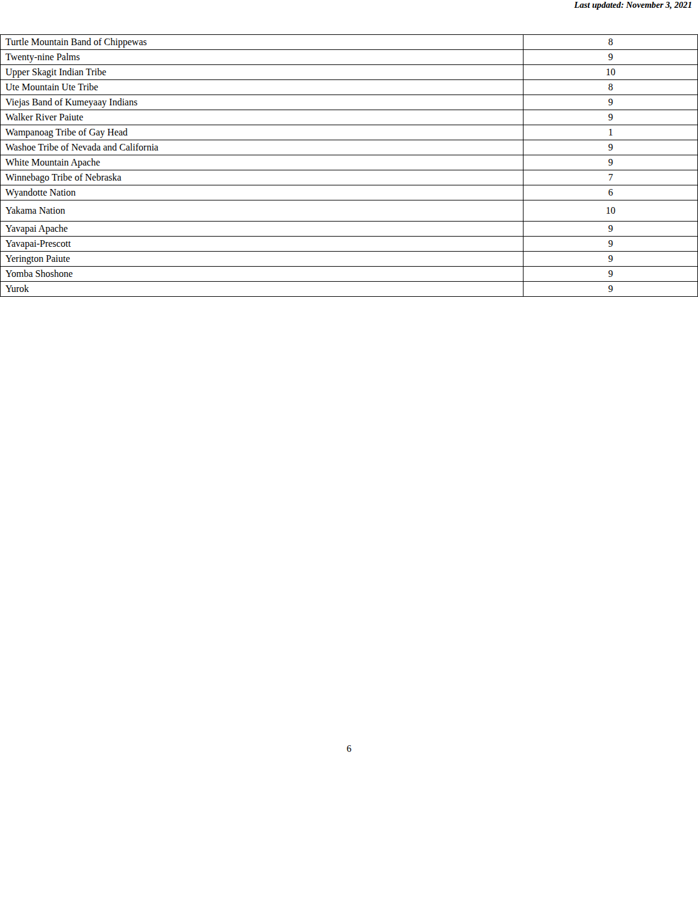Last updated: November 3, 2021
| Turtle Mountain Band of Chippewas | 8 |
| Twenty-nine Palms | 9 |
| Upper Skagit Indian Tribe | 10 |
| Ute Mountain Ute Tribe | 8 |
| Viejas Band of Kumeyaay Indians | 9 |
| Walker River Paiute | 9 |
| Wampanoag Tribe of Gay Head | 1 |
| Washoe Tribe of Nevada and California | 9 |
| White Mountain Apache | 9 |
| Winnebago Tribe of Nebraska | 7 |
| Wyandotte Nation | 6 |
| Yakama Nation | 10 |
| Yavapai Apache | 9 |
| Yavapai-Prescott | 9 |
| Yerington Paiute | 9 |
| Yomba Shoshone | 9 |
| Yurok | 9 |
6